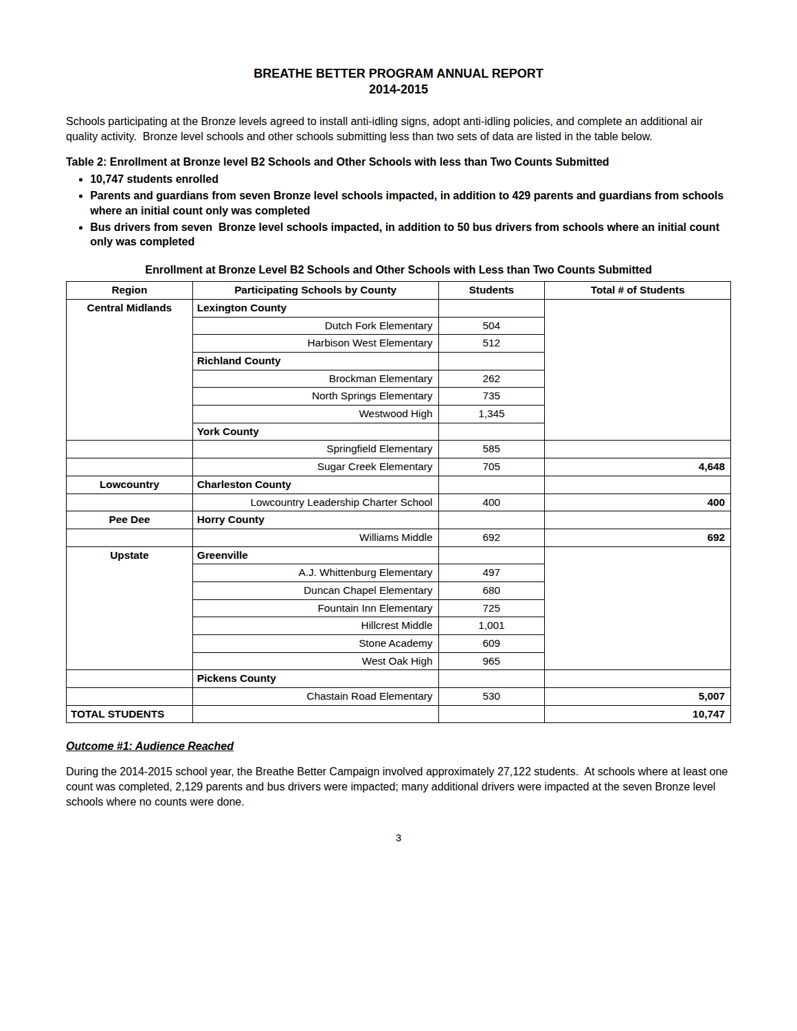BREATHE BETTER PROGRAM ANNUAL REPORT
2014-2015
Schools participating at the Bronze levels agreed to install anti-idling signs, adopt anti-idling policies, and complete an additional air quality activity. Bronze level schools and other schools submitting less than two sets of data are listed in the table below.
Table 2: Enrollment at Bronze level B2 Schools and Other Schools with less than Two Counts Submitted
10,747 students enrolled
Parents and guardians from seven Bronze level schools impacted, in addition to 429 parents and guardians from schools where an initial count only was completed
Bus drivers from seven Bronze level schools impacted, in addition to 50 bus drivers from schools where an initial count only was completed
Enrollment at Bronze Level B2 Schools and Other Schools with Less than Two Counts Submitted
| Region | Participating Schools by County | Students | Total # of Students |
| --- | --- | --- | --- |
| Central Midlands | Lexington County | | |
| Dutch Fork Elementary | 504 |
| Harbison West Elementary | 512 |
| Richland County | |
| Brockman Elementary | 262 |
| North Springs Elementary | 735 |
| Westwood High | 1,345 |
| York County | |
| | Springfield Elementary | 585 | |
| | Sugar Creek Elementary | 705 | 4,648 |
| Lowcountry | Charleston County | | |
| | Lowcountry Leadership Charter School | 400 | 400 |
| Pee Dee | Horry County | | |
| | Williams Middle | 692 | 692 |
| Upstate | Greenville | | |
| A.J. Whittenburg Elementary | 497 |
| Duncan Chapel Elementary | 680 |
| Fountain Inn Elementary | 725 |
| Hillcrest Middle | 1,001 |
| Stone Academy | 609 |
| West Oak High | 965 |
| | Pickens County | | |
| | Chastain Road Elementary | 530 | 5,007 |
| TOTAL STUDENTS | | | 10,747 |
Outcome #1: Audience Reached
During the 2014-2015 school year, the Breathe Better Campaign involved approximately 27,122 students. At schools where at least one count was completed, 2,129 parents and bus drivers were impacted; many additional drivers were impacted at the seven Bronze level schools where no counts were done.
3